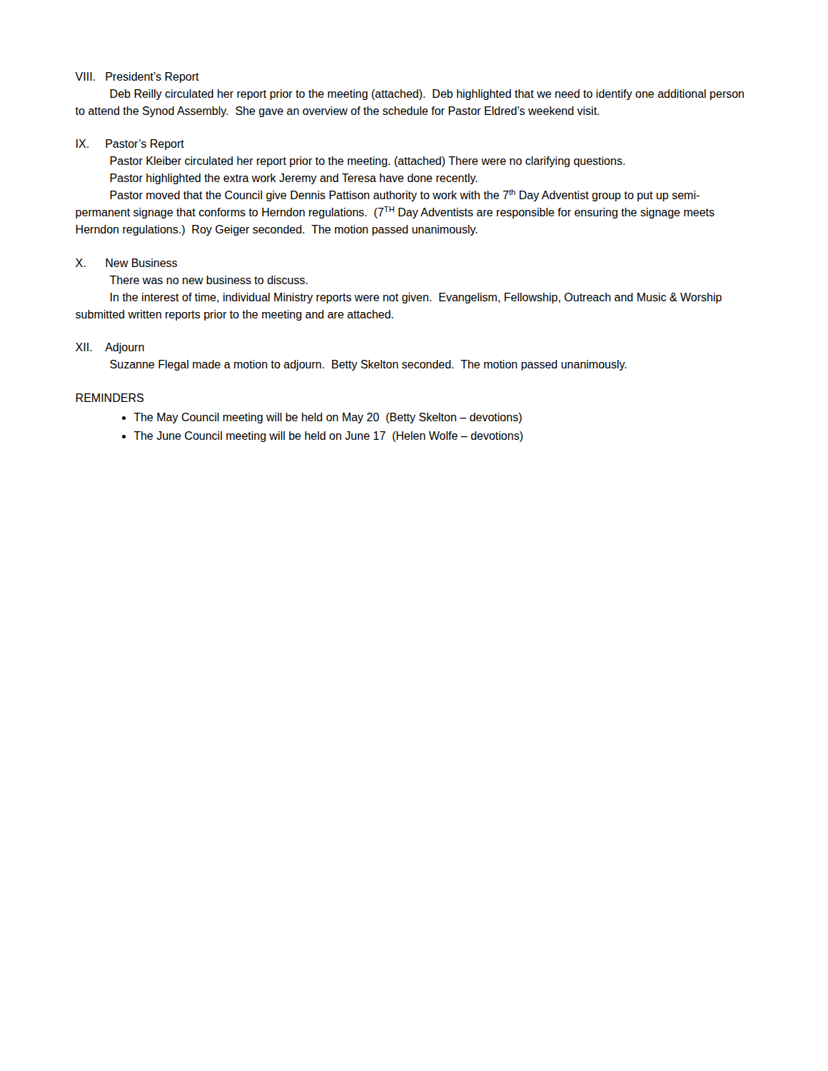VIII. President’s Report
Deb Reilly circulated her report prior to the meeting (attached). Deb highlighted that we need to identify one additional person to attend the Synod Assembly. She gave an overview of the schedule for Pastor Eldred’s weekend visit.
IX. Pastor’s Report
Pastor Kleiber circulated her report prior to the meeting. (attached) There were no clarifying questions.
Pastor highlighted the extra work Jeremy and Teresa have done recently.
Pastor moved that the Council give Dennis Pattison authority to work with the 7th Day Adventist group to put up semi-permanent signage that conforms to Herndon regulations. (7TH Day Adventists are responsible for ensuring the signage meets Herndon regulations.) Roy Geiger seconded. The motion passed unanimously.
X. New Business
There was no new business to discuss.
In the interest of time, individual Ministry reports were not given. Evangelism, Fellowship, Outreach and Music & Worship submitted written reports prior to the meeting and are attached.
XII. Adjourn
Suzanne Flegal made a motion to adjourn. Betty Skelton seconded. The motion passed unanimously.
REMINDERS
The May Council meeting will be held on May 20 (Betty Skelton – devotions)
The June Council meeting will be held on June 17 (Helen Wolfe – devotions)